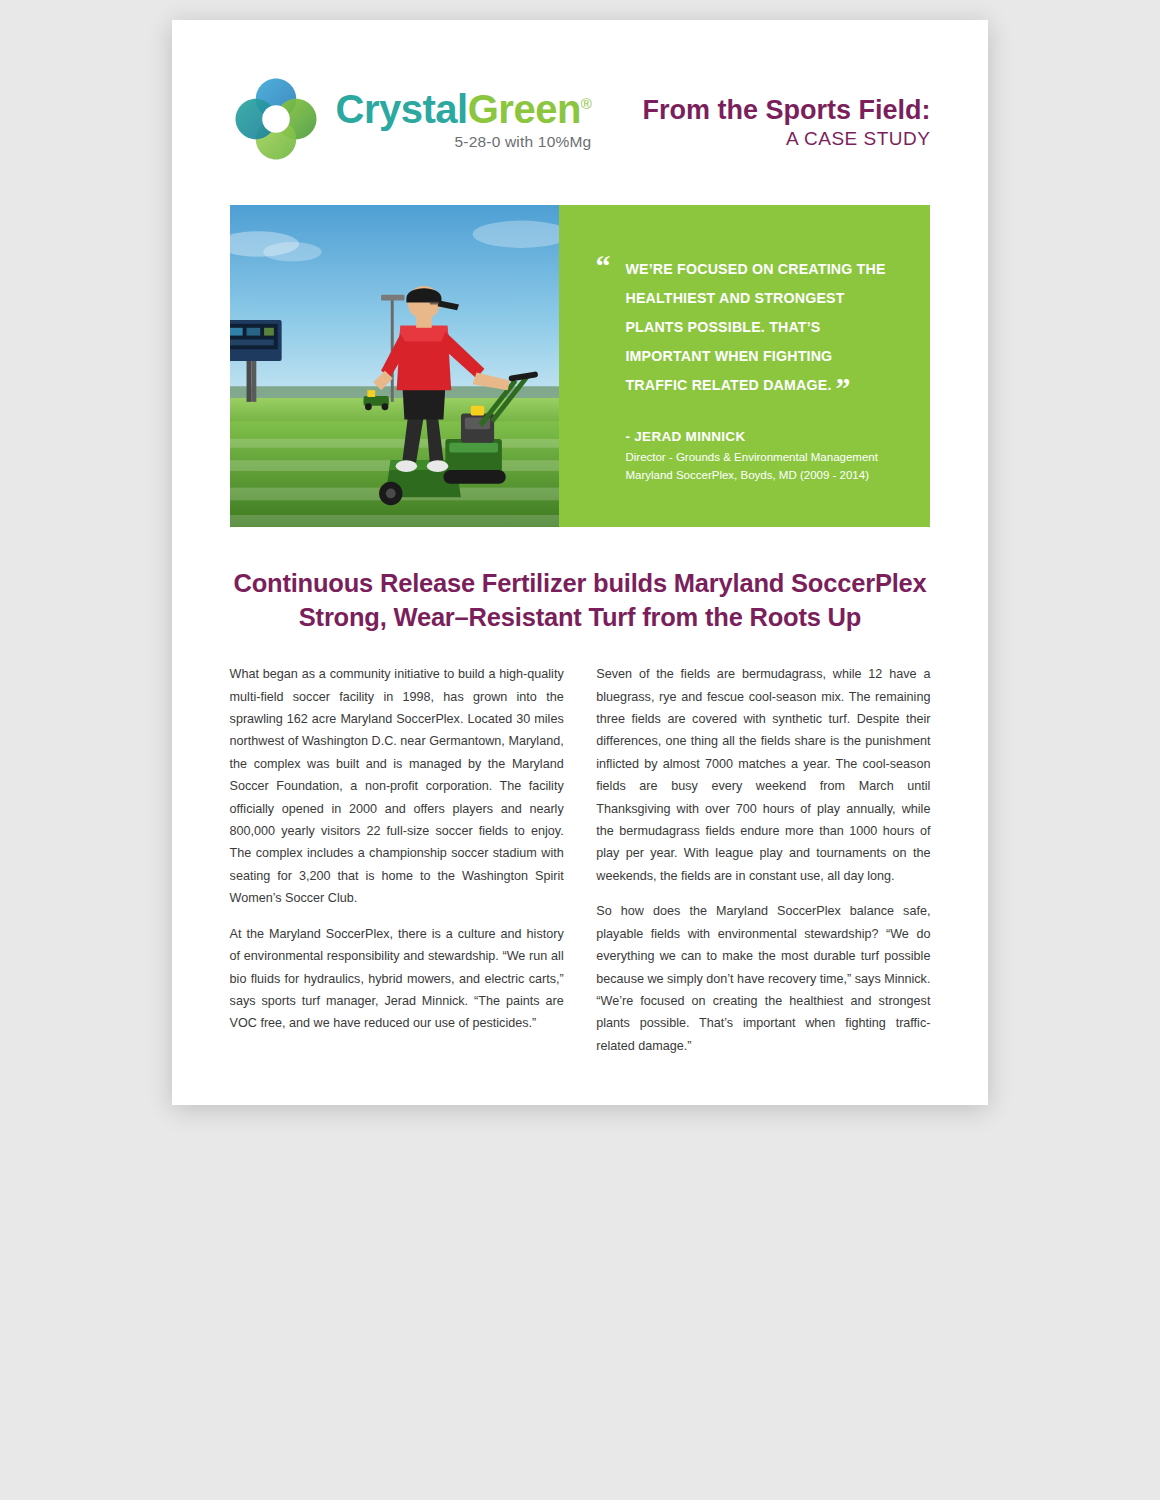Crystal Green®
5-28-0 with 10%Mg
From the Sports Field:
A CASE STUDY
“ We’re focused on creating the healthiest and strongest plants possible. That’s important when fighting traffic related damage.”
- JERAD MINNICK
Director - Grounds & Environmental Management
Maryland SoccerPlex, Boyds, MD (2009 - 2014)
Continuous Release Fertilizer builds Maryland SoccerPlex
Strong, Wear–Resistant Turf from the Roots Up
What began as a community initiative to build a high-quality multi-field soccer facility in 1998, has grown into the sprawling 162 acre Maryland SoccerPlex. Located 30 miles northwest of Washington D.C. near Germantown, Maryland, the complex was built and is managed by the Maryland Soccer Foundation, a non-profit corporation. The facility officially opened in 2000 and offers players and nearly 800,000 yearly visitors 22 full-size soccer fields to enjoy. The complex includes a championship soccer stadium with seating for 3,200 that is home to the Washington Spirit Women’s Soccer Club.
At the Maryland SoccerPlex, there is a culture and history of environmental responsibility and stewardship. “We run all bio fluids for hydraulics, hybrid mowers, and electric carts,” says sports turf manager, Jerad Minnick. “The paints are VOC free, and we have reduced our use of pesticides.”
Seven of the fields are bermudagrass, while 12 have a bluegrass, rye and fescue cool-season mix. The remaining three fields are covered with synthetic turf. Despite their differences, one thing all the fields share is the punishment inflicted by almost 7000 matches a year. The cool-season fields are busy every weekend from March until Thanksgiving with over 700 hours of play annually, while the bermudagrass fields endure more than 1000 hours of play per year. With league play and tournaments on the weekends, the fields are in constant use, all day long.
So how does the Maryland SoccerPlex balance safe, playable fields with environmental stewardship? “We do everything we can to make the most durable turf possible because we simply don’t have recovery time,” says Minnick. “We’re focused on creating the healthiest and strongest plants possible. That’s important when fighting traffic-related damage.”